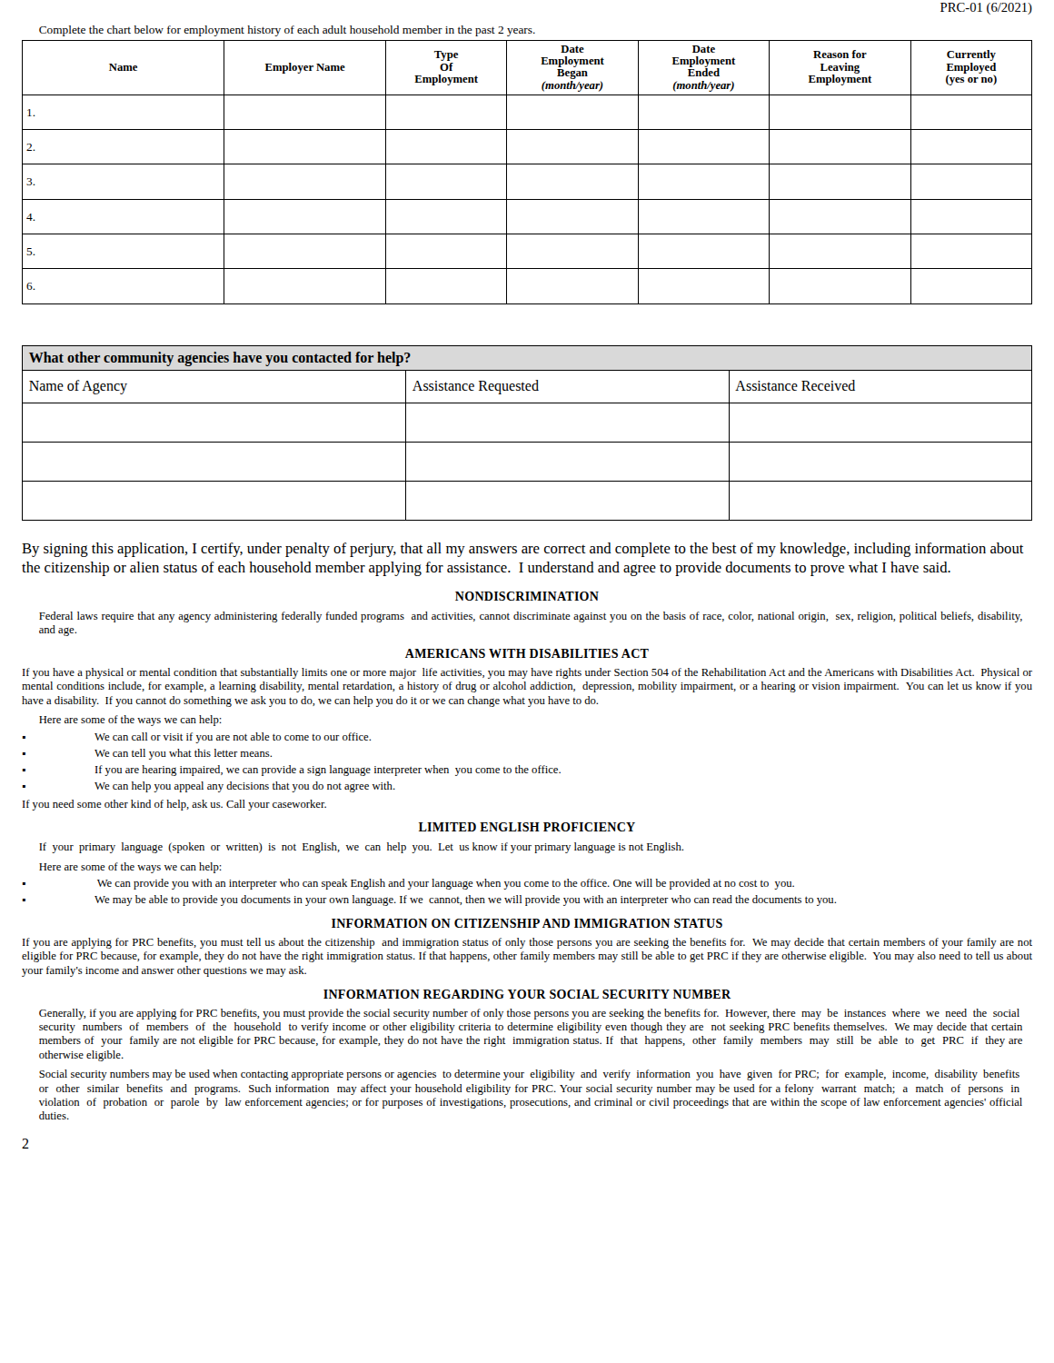PRC-01 (6/2021)
Complete the chart below for employment history of each adult household member in the past 2 years.
| Name | Employer Name | Type Of Employment | Date Employment Began (month/year) | Date Employment Ended (month/year) | Reason for Leaving Employment | Currently Employed (yes or no) |
| --- | --- | --- | --- | --- | --- | --- |
| 1. | | | | | | |
| 2. | | | | | | |
| 3. | | | | | | |
| 4. | | | | | | |
| 5. | | | | | | |
| 6. | | | | | | |
| What other community agencies have you contacted for help? |
| --- |
| Name of Agency | Assistance Requested | Assistance Received |
By signing this application, I certify, under penalty of perjury, that all my answers are correct and complete to the best of my knowledge, including information about the citizenship or alien status of each household member applying for assistance. I understand and agree to provide documents to prove what I have said.
NONDISCRIMINATION
Federal laws require that any agency administering federally funded programs and activities, cannot discriminate against you on the basis of race, color, national origin, sex, religion, political beliefs, disability, and age.
AMERICANS WITH DISABILITIES ACT
If you have a physical or mental condition that substantially limits one or more major life activities, you may have rights under Section 504 of the Rehabilitation Act and the Americans with Disabilities Act. Physical or mental conditions include, for example, a learning disability, mental retardation, a history of drug or alcohol addiction, depression, mobility impairment, or a hearing or vision impairment. You can let us know if you have a disability. If you cannot do something we ask you to do, we can help you do it or we can change what you have to do.
Here are some of the ways we can help:
We can call or visit if you are not able to come to our office.
We can tell you what this letter means.
If you are hearing impaired, we can provide a sign language interpreter when you come to the office.
We can help you appeal any decisions that you do not agree with.
If you need some other kind of help, ask us. Call your caseworker.
LIMITED ENGLISH PROFICIENCY
If your primary language (spoken or written) is not English, we can help you. Let us know if your primary language is not English.
Here are some of the ways we can help:
We can provide you with an interpreter who can speak English and your language when you come to the office. One will be provided at no cost to you.
We may be able to provide you documents in your own language. If we cannot, then we will provide you with an interpreter who can read the documents to you.
INFORMATION ON CITIZENSHIP AND IMMIGRATION STATUS
If you are applying for PRC benefits, you must tell us about the citizenship and immigration status of only those persons you are seeking the benefits for. We may decide that certain members of your family are not eligible for PRC because, for example, they do not have the right immigration status. If that happens, other family members may still be able to get PRC if they are otherwise eligible. You may also need to tell us about your family's income and answer other questions we may ask.
INFORMATION REGARDING YOUR SOCIAL SECURITY NUMBER
Generally, if you are applying for PRC benefits, you must provide the social security number of only those persons you are seeking the benefits for. However, there may be instances where we need the social security numbers of members of the household to verify income or other eligibility criteria to determine eligibility even though they are not seeking PRC benefits themselves. We may decide that certain members of your family are not eligible for PRC because, for example, they do not have the right immigration status. If that happens, other family members may still be able to get PRC if they are otherwise eligible.
Social security numbers may be used when contacting appropriate persons or agencies to determine your eligibility and verify information you have given for PRC; for example, income, disability benefits or other similar benefits and programs. Such information may affect your household eligibility for PRC. Your social security number may be used for a felony warrant match; a match of persons in violation of probation or parole by law enforcement agencies; or for purposes of investigations, prosecutions, and criminal or civil proceedings that are within the scope of law enforcement agencies' official duties.
2